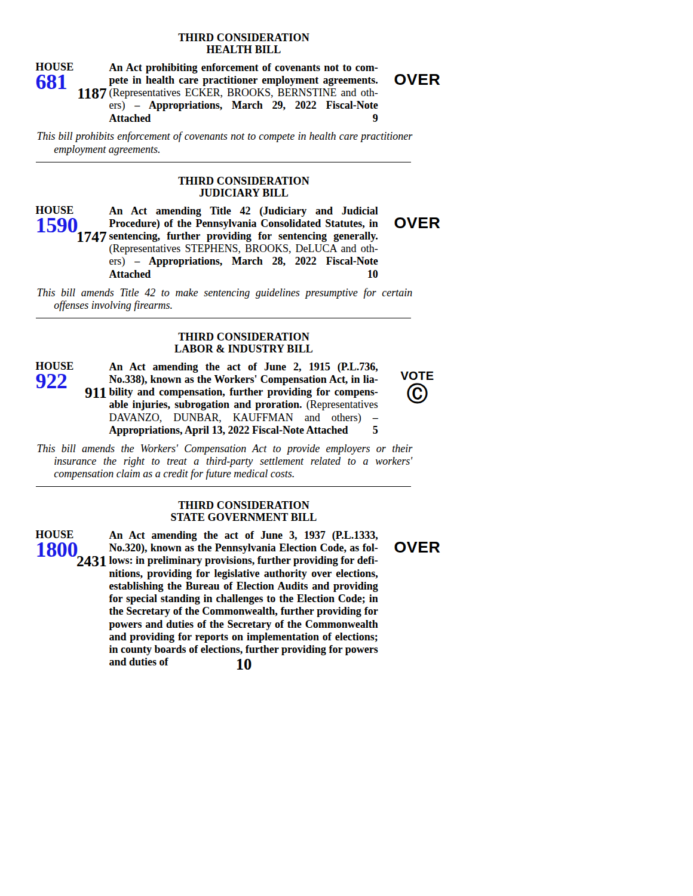THIRD CONSIDERATION HEALTH BILL
HOUSE
681
1187
An Act prohibiting enforcement of covenants not to compete in health care practitioner employment agreements. (Representatives ECKER, BROOKS, BERNSTINE and others) – Appropriations, March 29, 2022 Fiscal-Note Attached 9
OVER
This bill prohibits enforcement of covenants not to compete in health care practitioner employment agreements.
THIRD CONSIDERATION JUDICIARY BILL
HOUSE
1590
1747
An Act amending Title 42 (Judiciary and Judicial Procedure) of the Pennsylvania Consolidated Statutes, in sentencing, further providing for sentencing generally. (Representatives STEPHENS, BROOKS, DeLUCA and others) – Appropriations, March 28, 2022 Fiscal-Note Attached 10
OVER
This bill amends Title 42 to make sentencing guidelines presumptive for certain offenses involving firearms.
THIRD CONSIDERATION LABOR & INDUSTRY BILL
HOUSE
922
911
An Act amending the act of June 2, 1915 (P.L.736, No.338), known as the Workers' Compensation Act, in liability and compensation, further providing for compensable injuries, subrogation and proration. (Representatives DAVANZO, DUNBAR, KAUFFMAN and others) – Appropriations, April 13, 2022 Fiscal-Note Attached 5
VOTEⒸ
This bill amends the Workers' Compensation Act to provide employers or their insurance the right to treat a third-party settlement related to a workers' compensation claim as a credit for future medical costs.
THIRD CONSIDERATION STATE GOVERNMENT BILL
HOUSE
1800
2431
An Act amending the act of June 3, 1937 (P.L.1333, No.320), known as the Pennsylvania Election Code, as follows: in preliminary provisions, further providing for definitions, providing for legislative authority over elections, establishing the Bureau of Election Audits and providing for special standing in challenges to the Election Code; in the Secretary of the Commonwealth, further providing for powers and duties of the Secretary of the Commonwealth and providing for reports on implementation of elections; in county boards of elections, further providing for powers and duties of
OVER
10